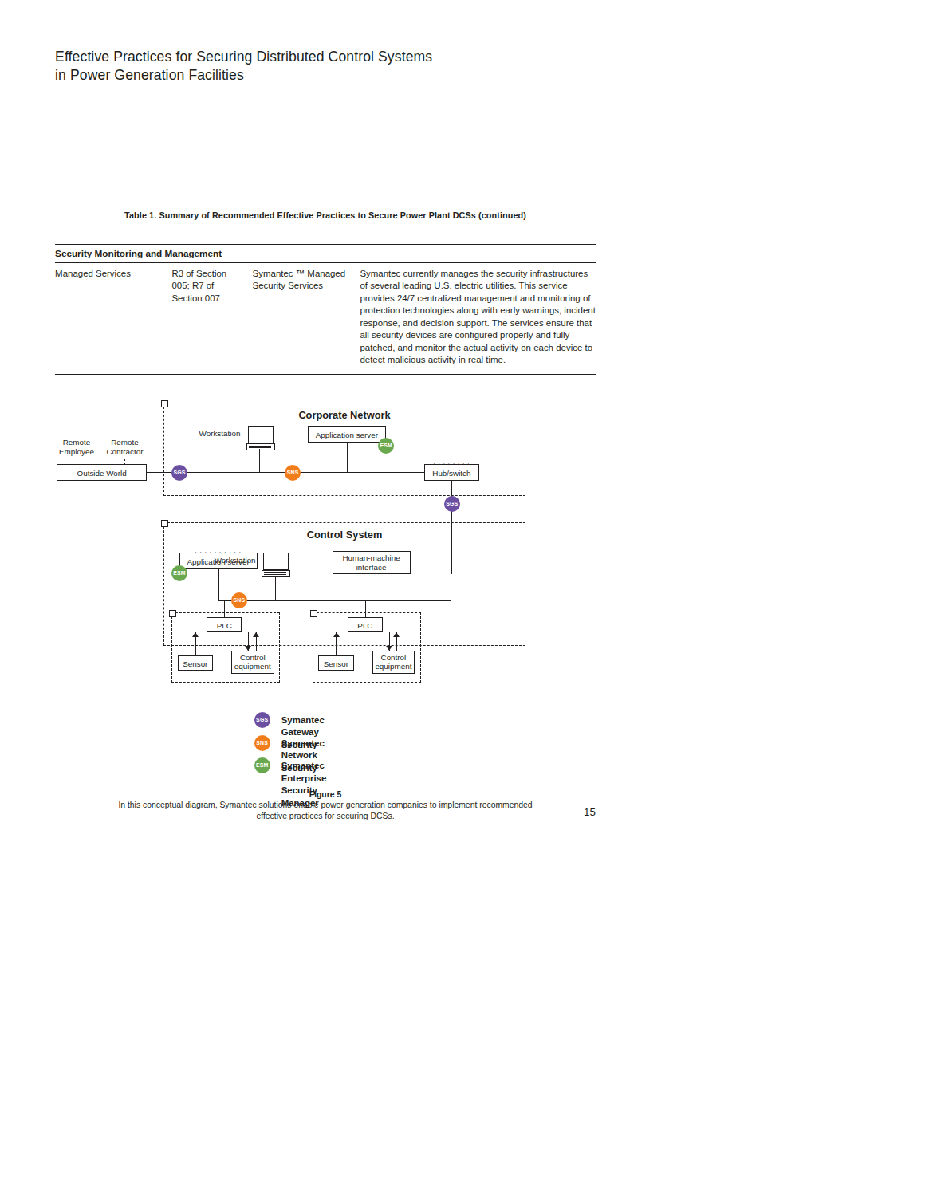Effective Practices for Securing Distributed Control Systems
in Power Generation Facilities
Table 1. Summary of Recommended Effective Practices to Secure Power Plant DCSs (continued)
| Security Monitoring and Management |
| --- |
| Managed Services | R3 of Section 005; R7 of Section 007 | Symantec ™ Managed Security Services | Symantec currently manages the security infrastructures of several leading U.S. electric utilities. This service provides 24/7 centralized management and monitoring of protection technologies along with early warnings, incident response, and decision support. The services ensure that all security devices are configured properly and fully patched, and monitor the actual activity on each device to detect malicious activity in real time. |
Corporate Network
Outside World
Remote
Employee
Remote
Contractor
Workstation
Application server
ESM
Hub/switch
. . . . . . . .
SGS
SNS
SGS
Control System
Application server
. . . . . . . . . .
ESM
Workstation
Human-machine
interface
SNS
PLC
Sensor
Control
equipment
PLC
Sensor
Control
equipment
SGS
Symantec Gateway Security
SNS
Symantec Network Security
ESM
Symantec Enterprise Security Manager
Figure 5 In this conceptual diagram, Symantec solutions enable power generation companies to implement recommended
effective practices for securing DCSs.
15